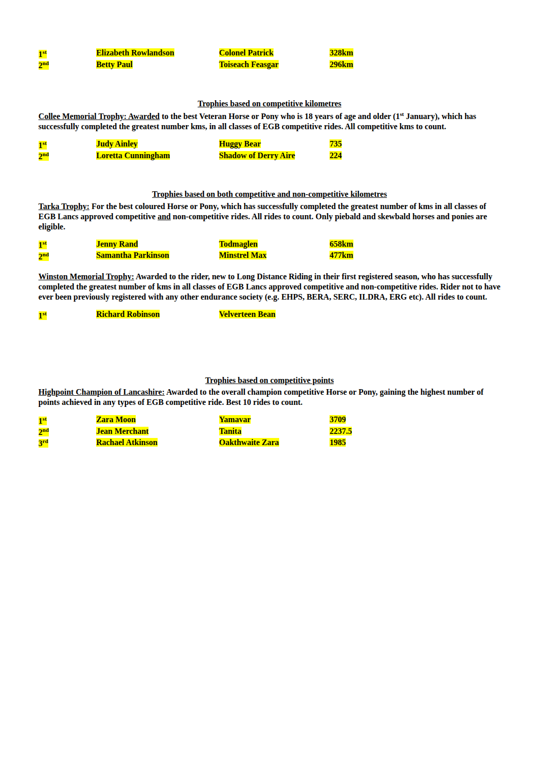| 1 st | Elizabeth Rowlandson | Colonel Patrick | 328km |
| 2 nd | Betty Paul | Toiseach Feasgar | 296km |
Trophies based on competitive kilometres
Collee Memorial Trophy: Awarded to the best Veteran Horse or Pony who is 18 years of age and older (1st January), which has successfully completed the greatest number kms, in all classes of EGB competitive rides. All competitive kms to count.
| 1 st | Judy Ainley | Huggy Bear | 735 |
| 2 nd | Loretta Cunningham | Shadow of Derry Aire | 224 |
Trophies based on both competitive and non-competitive kilometres
Tarka Trophy: For the best coloured Horse or Pony, which has successfully completed the greatest number of kms in all classes of EGB Lancs approved competitive and non-competitive rides. All rides to count. Only piebald and skewbald horses and ponies are eligible.
| 1 st | Jenny Rand | Todmaglen | 658km |
| 2 nd | Samantha Parkinson | Minstrel Max | 477km |
Winston Memorial Trophy: Awarded to the rider, new to Long Distance Riding in their first registered season, who has successfully completed the greatest number of kms in all classes of EGB Lancs approved competitive and non-competitive rides. Rider not to have ever been previously registered with any other endurance society (e.g. EHPS, BERA, SERC, ILDRA, ERG etc). All rides to count.
| 1 st | Richard Robinson | Velverteen Bean | |
Trophies based on competitive points
Highpoint Champion of Lancashire: Awarded to the overall champion competitive Horse or Pony, gaining the highest number of points achieved in any types of EGB competitive ride. Best 10 rides to count.
| 1 st | Zara Moon | Yamavar | 3709 |
| 2 nd | Jean Merchant | Tanita | 2237.5 |
| 3 rd | Rachael Atkinson | Oakthwaite Zara | 1985 |